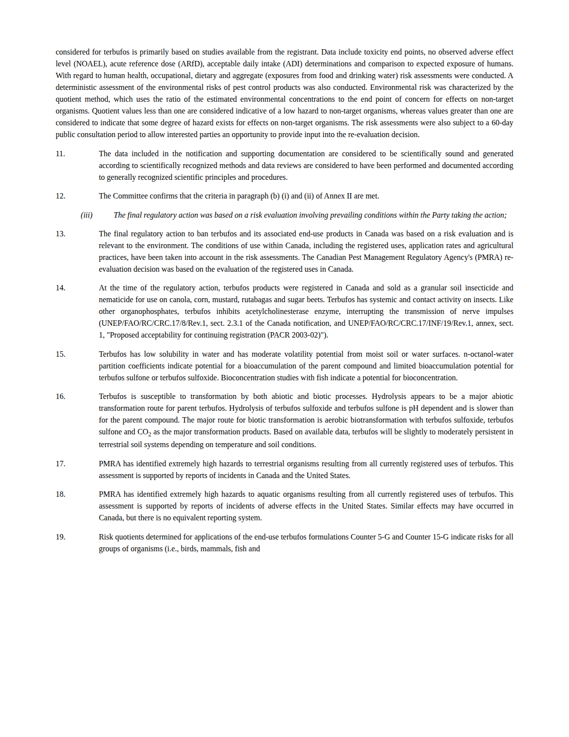considered for terbufos is primarily based on studies available from the registrant. Data include toxicity end points, no observed adverse effect level (NOAEL), acute reference dose (ARfD), acceptable daily intake (ADI) determinations and comparison to expected exposure of humans. With regard to human health, occupational, dietary and aggregate (exposures from food and drinking water) risk assessments were conducted. A deterministic assessment of the environmental risks of pest control products was also conducted. Environmental risk was characterized by the quotient method, which uses the ratio of the estimated environmental concentrations to the end point of concern for effects on non-target organisms. Quotient values less than one are considered indicative of a low hazard to non-target organisms, whereas values greater than one are considered to indicate that some degree of hazard exists for effects on non-target organisms. The risk assessments were also subject to a 60-day public consultation period to allow interested parties an opportunity to provide input into the re-evaluation decision.
11.
The data included in the notification and supporting documentation are considered to be scientifically sound and generated according to scientifically recognized methods and data reviews are considered to have been performed and documented according to generally recognized scientific principles and procedures.
12.
The Committee confirms that the criteria in paragraph (b) (i) and (ii) of Annex II are met.
(iii)
The final regulatory action was based on a risk evaluation involving prevailing conditions within the Party taking the action;
13.
The final regulatory action to ban terbufos and its associated end-use products in Canada was based on a risk evaluation and is relevant to the environment. The conditions of use within Canada, including the registered uses, application rates and agricultural practices, have been taken into account in the risk assessments. The Canadian Pest Management Regulatory Agency's (PMRA) re-evaluation decision was based on the evaluation of the registered uses in Canada.
14.
At the time of the regulatory action, terbufos products were registered in Canada and sold as a granular soil insecticide and nematicide for use on canola, corn, mustard, rutabagas and sugar beets. Terbufos has systemic and contact activity on insects. Like other organophosphates, terbufos inhibits acetylcholinesterase enzyme, interrupting the transmission of nerve impulses (UNEP/FAO/RC/CRC.17/8/Rev.1, sect. 2.3.1 of the Canada notification, and UNEP/FAO/RC/CRC.17/INF/19/Rev.1, annex, sect. 1, "Proposed acceptability for continuing registration (PACR 2003-02)").
15.
Terbufos has low solubility in water and has moderate volatility potential from moist soil or water surfaces. n-octanol-water partition coefficients indicate potential for a bioaccumulation of the parent compound and limited bioaccumulation potential for terbufos sulfone or terbufos sulfoxide. Bioconcentration studies with fish indicate a potential for bioconcentration.
16.
Terbufos is susceptible to transformation by both abiotic and biotic processes. Hydrolysis appears to be a major abiotic transformation route for parent terbufos. Hydrolysis of terbufos sulfoxide and terbufos sulfone is pH dependent and is slower than for the parent compound. The major route for biotic transformation is aerobic biotransformation with terbufos sulfoxide, terbufos sulfone and CO2 as the major transformation products. Based on available data, terbufos will be slightly to moderately persistent in terrestrial soil systems depending on temperature and soil conditions.
17.
PMRA has identified extremely high hazards to terrestrial organisms resulting from all currently registered uses of terbufos. This assessment is supported by reports of incidents in Canada and the United States.
18.
PMRA has identified extremely high hazards to aquatic organisms resulting from all currently registered uses of terbufos. This assessment is supported by reports of incidents of adverse effects in the United States. Similar effects may have occurred in Canada, but there is no equivalent reporting system.
19.
Risk quotients determined for applications of the end-use terbufos formulations Counter 5-G and Counter 15-G indicate risks for all groups of organisms (i.e., birds, mammals, fish and